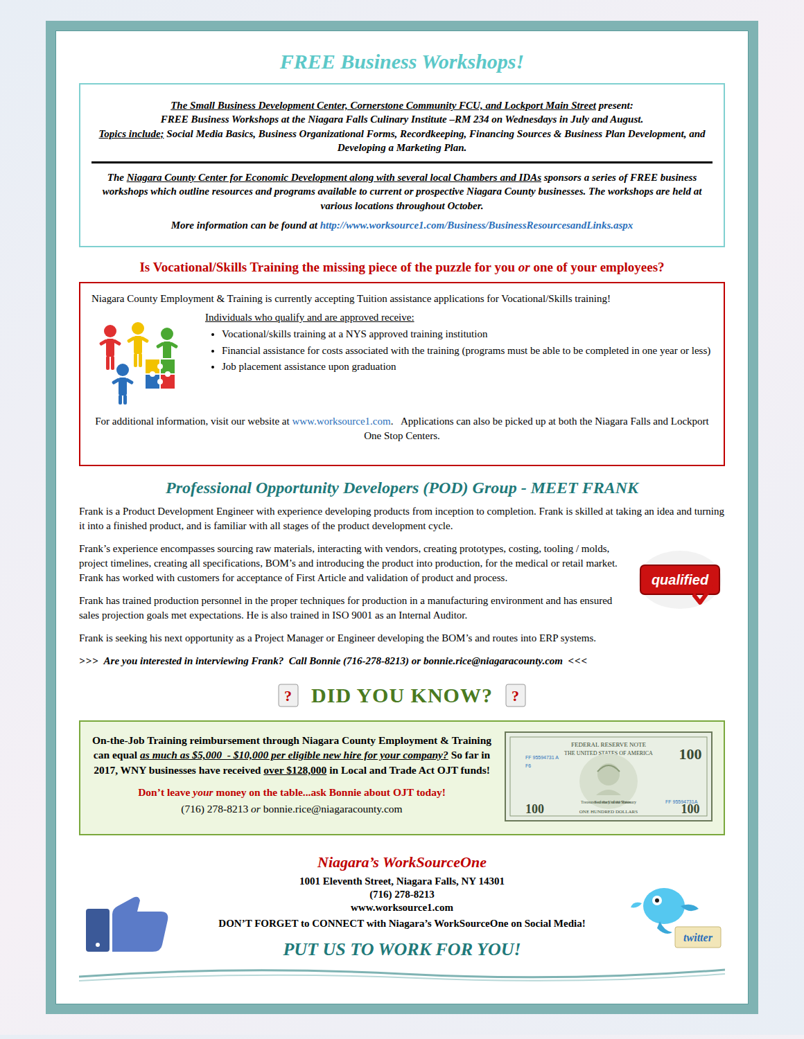FREE Business Workshops!
The Small Business Development Center, Cornerstone Community FCU, and Lockport Main Street present:
FREE Business Workshops at the Niagara Falls Culinary Institute –RM 234 on Wednesdays in July and August.
Topics include; Social Media Basics, Business Organizational Forms, Recordkeeping, Financing Sources & Business Plan Development, and Developing a Marketing Plan.
The Niagara County Center for Economic Development along with several local Chambers and IDAs sponsors a series of FREE business workshops which outline resources and programs available to current or prospective Niagara County businesses. The workshops are held at various locations throughout October.
More information can be found at http://www.worksource1.com/Business/BusinessResourcesandLinks.aspx
Is Vocational/Skills Training the missing piece of the puzzle for you or one of your employees?
Niagara County Employment & Training is currently accepting Tuition assistance applications for Vocational/Skills training!
Individuals who qualify and are approved receive:
Vocational/skills training at a NYS approved training institution
Financial assistance for costs associated with the training (programs must be able to be completed in one year or less)
Job placement assistance upon graduation
For additional information, visit our website at www.worksource1.com. Applications can also be picked up at both the Niagara Falls and Lockport One Stop Centers.
Professional Opportunity Developers (POD) Group - MEET FRANK
Frank is a Product Development Engineer with experience developing products from inception to completion. Frank is skilled at taking an idea and turning it into a finished product, and is familiar with all stages of the product development cycle.
qualified
Frank’s experience encompasses sourcing raw materials, interacting with vendors, creating prototypes, costing, tooling / molds, project timelines, creating all specifications, BOM’s and introducing the product into production, for the medical or retail market. Frank has worked with customers for acceptance of First Article and validation of product and process.
Frank has trained production personnel in the proper techniques for production in a manufacturing environment and has ensured sales projection goals met expectations. He is also trained in ISO 9001 as an Internal Auditor.
Frank is seeking his next opportunity as a Project Manager or Engineer developing the BOM’s and routes into ERP systems.
>>> Are you interested in interviewing Frank? Call Bonnie (716-278-8213) or bonnie.rice@niagaracounty.com <<<
? DID YOU KNOW? ?
On-the-Job Training reimbursement through Niagara County Employment & Training can equal as much as $5,000 - $10,000 per eligible new hire for your company? So far in 2017, WNY businesses have received over $128,000 in Local and Trade Act OJT funds!
Don’t leave your money on the table...ask Bonnie about OJT today!
(716) 278-8213 or bonnie.rice@niagaracounty.com
FEDERAL RESERVE NOTE THE UNITED STATES OF AMERICA FF 95594731 A F6 FF 95594731A 100 100 100 ONE HUNDRED DOLLARS Treasurer of the United States Secretary of the Treasury
Niagara’s WorkSourceOne
1001 Eleventh Street, Niagara Falls, NY 14301
(716) 278-8213
www.worksource1.com
DON’T FORGET to CONNECT with Niagara’s WorkSourceOne on Social Media!
PUT US TO WORK FOR YOU!
twitter